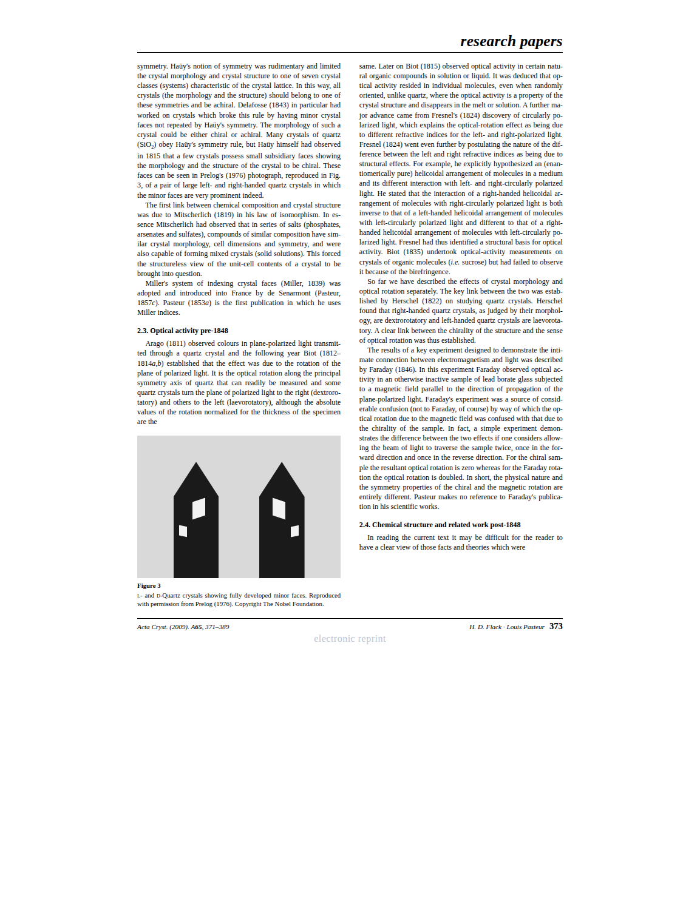research papers
symmetry. Haüy's notion of symmetry was rudimentary and limited the crystal morphology and crystal structure to one of seven crystal classes (systems) characteristic of the crystal lattice. In this way, all crystals (the morphology and the structure) should belong to one of these symmetries and be achiral. Delafosse (1843) in particular had worked on crystals which broke this rule by having minor crystal faces not repeated by Haüy's symmetry. The morphology of such a crystal could be either chiral or achiral. Many crystals of quartz (SiO2) obey Haüy's symmetry rule, but Haüy himself had observed in 1815 that a few crystals possess small subsidiary faces showing the morphology and the structure of the crystal to be chiral. These faces can be seen in Prelog's (1976) photograph, reproduced in Fig. 3, of a pair of large left- and right-handed quartz crystals in which the minor faces are very prominent indeed.
The first link between chemical composition and crystal structure was due to Mitscherlich (1819) in his law of isomorphism. In essence Mitscherlich had observed that in series of salts (phosphates, arsenates and sulfates), compounds of similar composition have similar crystal morphology, cell dimensions and symmetry, and were also capable of forming mixed crystals (solid solutions). This forced the structureless view of the unit-cell contents of a crystal to be brought into question.
Miller's system of indexing crystal faces (Miller, 1839) was adopted and introduced into France by de Senarmont (Pasteur, 1857c). Pasteur (1853a) is the first publication in which he uses Miller indices.
2.3. Optical activity pre-1848
Arago (1811) observed colours in plane-polarized light transmitted through a quartz crystal and the following year Biot (1812–1814a,b) established that the effect was due to the rotation of the plane of polarized light. It is the optical rotation along the principal symmetry axis of quartz that can readily be measured and some quartz crystals turn the plane of polarized light to the right (dextrorotatory) and others to the left (laevorotatory), although the absolute values of the rotation normalized for the thickness of the specimen are the
Figure 3 l- and d-Quartz crystals showing fully developed minor faces. Reproduced with permission from Prelog (1976). Copyright The Nobel Foundation.
same. Later on Biot (1815) observed optical activity in certain natural organic compounds in solution or liquid. It was deduced that optical activity resided in individual molecules, even when randomly oriented, unlike quartz, where the optical activity is a property of the crystal structure and disappears in the melt or solution. A further major advance came from Fresnel's (1824) discovery of circularly polarized light, which explains the optical-rotation effect as being due to different refractive indices for the left- and right-polarized light. Fresnel (1824) went even further by postulating the nature of the difference between the left and right refractive indices as being due to structural effects. For example, he explicitly hypothesized an (enantiomerically pure) helicoidal arrangement of molecules in a medium and its different interaction with left- and right-circularly polarized light. He stated that the interaction of a right-handed helicoidal arrangement of molecules with right-circularly polarized light is both inverse to that of a left-handed helicoidal arrangement of molecules with left-circularly polarized light and different to that of a right-handed helicoidal arrangement of molecules with left-circularly polarized light. Fresnel had thus identified a structural basis for optical activity. Biot (1835) undertook optical-activity measurements on crystals of organic molecules (i.e. sucrose) but had failed to observe it because of the birefringence.
So far we have described the effects of crystal morphology and optical rotation separately. The key link between the two was established by Herschel (1822) on studying quartz crystals. Herschel found that right-handed quartz crystals, as judged by their morphology, are dextrorotatory and left-handed quartz crystals are laevorotatory. A clear link between the chirality of the structure and the sense of optical rotation was thus established.
The results of a key experiment designed to demonstrate the intimate connection between electromagnetism and light was described by Faraday (1846). In this experiment Faraday observed optical activity in an otherwise inactive sample of lead borate glass subjected to a magnetic field parallel to the direction of propagation of the plane-polarized light. Faraday's experiment was a source of considerable confusion (not to Faraday, of course) by way of which the optical rotation due to the magnetic field was confused with that due to the chirality of the sample. In fact, a simple experiment demonstrates the difference between the two effects if one considers allowing the beam of light to traverse the sample twice, once in the forward direction and once in the reverse direction. For the chiral sample the resultant optical rotation is zero whereas for the Faraday rotation the optical rotation is doubled. In short, the physical nature and the symmetry properties of the chiral and the magnetic rotation are entirely different. Pasteur makes no reference to Faraday's publication in his scientific works.
2.4. Chemical structure and related work post-1848
In reading the current text it may be difficult for the reader to have a clear view of those facts and theories which were
Acta Cryst. (2009). A65, 371–389
H. D. Flack · Louis Pasteur373
electronic reprint